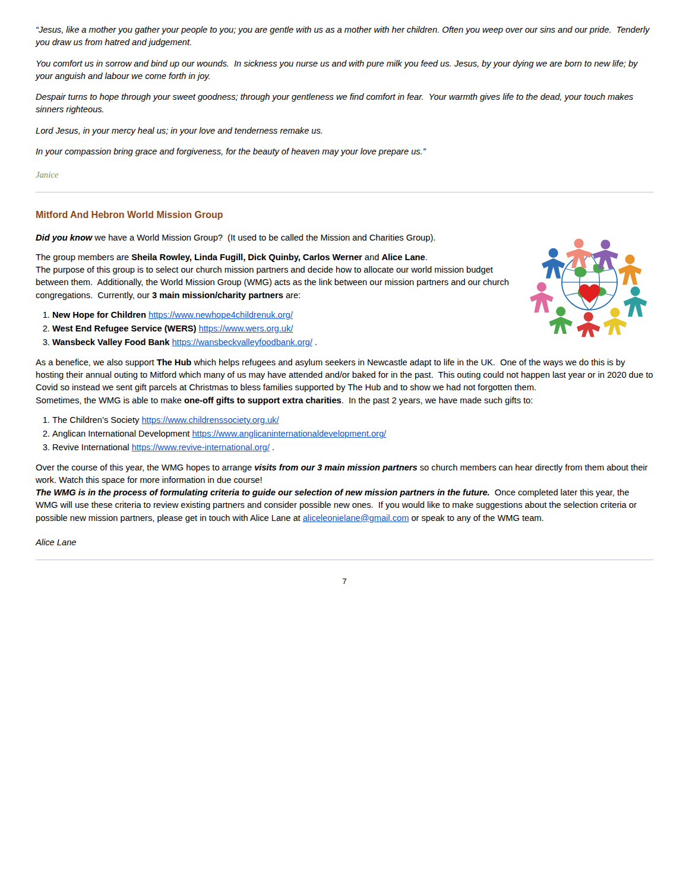“Jesus, like a mother you gather your people to you; you are gentle with us as a mother with her children. Often you weep over our sins and our pride. Tenderly you draw us from hatred and judgement.
You comfort us in sorrow and bind up our wounds. In sickness you nurse us and with pure milk you feed us. Jesus, by your dying we are born to new life; by your anguish and labour we come forth in joy.
Despair turns to hope through your sweet goodness; through your gentleness we find comfort in fear. Your warmth gives life to the dead, your touch makes sinners righteous.
Lord Jesus, in your mercy heal us; in your love and tenderness remake us.
In your compassion bring grace and forgiveness, for the beauty of heaven may your love prepare us.”
Janice
Mitford And Hebron World Mission Group
Did you know we have a World Mission Group? (It used to be called the Mission and Charities Group).
The group members are Sheila Rowley, Linda Fugill, Dick Quinby, Carlos Werner and Alice Lane.
The purpose of this group is to select our church mission partners and decide how to allocate our world mission budget between them. Additionally, the World Mission Group (WMG) acts as the link between our mission partners and our church congregations. Currently, our 3 main mission/charity partners are:
New Hope for Children https://www.newhope4childrenuk.org/
West End Refugee Service (WERS) https://www.wers.org.uk/
Wansbeck Valley Food Bank https://wansbeckvalleyfoodbank.org/ .
As a benefice, we also support The Hub which helps refugees and asylum seekers in Newcastle adapt to life in the UK. One of the ways we do this is by hosting their annual outing to Mitford which many of us may have attended and/or baked for in the past. This outing could not happen last year or in 2020 due to Covid so instead we sent gift parcels at Christmas to bless families supported by The Hub and to show we had not forgotten them.
Sometimes, the WMG is able to make one-off gifts to support extra charities. In the past 2 years, we have made such gifts to:
The Children’s Society https://www.childrenssociety.org.uk/
Anglican International Development https://www.anglicaninternationaldevelopment.org/
Revive International https://www.revive-international.org/ .
Over the course of this year, the WMG hopes to arrange visits from our 3 main mission partners so church members can hear directly from them about their work. Watch this space for more information in due course!
The WMG is in the process of formulating criteria to guide our selection of new mission partners in the future. Once completed later this year, the WMG will use these criteria to review existing partners and consider possible new ones. If you would like to make suggestions about the selection criteria or possible new mission partners, please get in touch with Alice Lane at aliceleonielane@gmail.com or speak to any of the WMG team.
Alice Lane
7